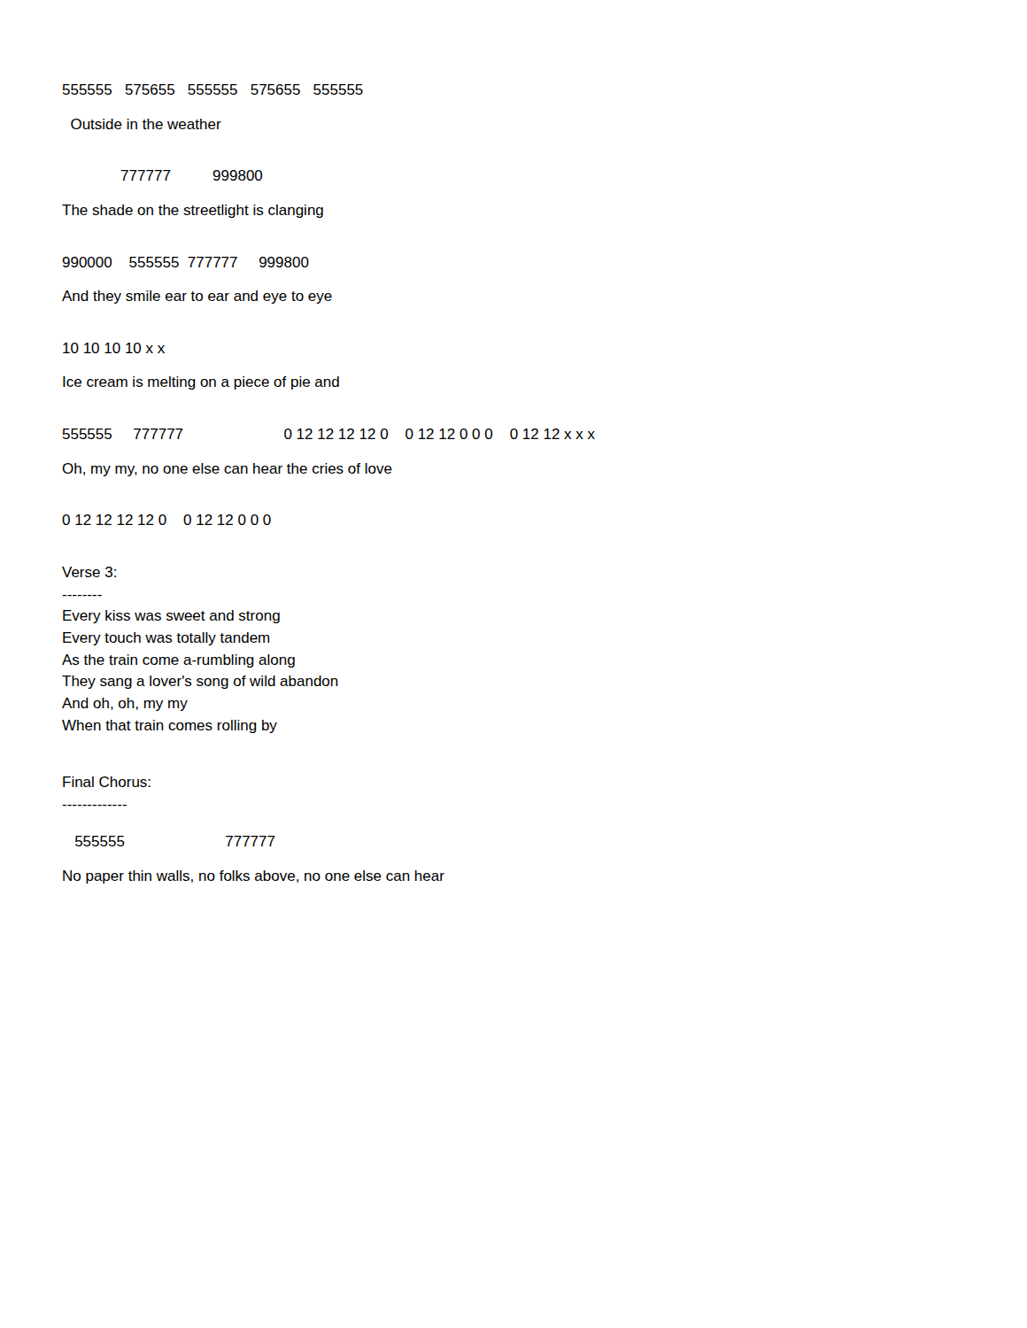555555 575655 555555 575655 555555
Outside in the weather
777777 999800
The shade on the streetlight is clanging
990000 555555 777777 999800
And they smile ear to ear and eye to eye
10 10 10 10 x x
Ice cream is melting on a piece of pie and
555555 777777 0 12 12 12 12 0 0 12 12 0 0 0 0 12 12 x x x
Oh, my my, no one else can hear the cries of love
0 12 12 12 12 0 0 12 12 0 0 0
Verse 3:
--------
Every kiss was sweet and strong
Every touch was totally tandem
As the train come a-rumbling along
They sang a lover's song of wild abandon
And oh, oh, my my
When that train comes rolling by
Final Chorus:
-------------
555555 777777
No paper thin walls, no folks above, no one else can hear